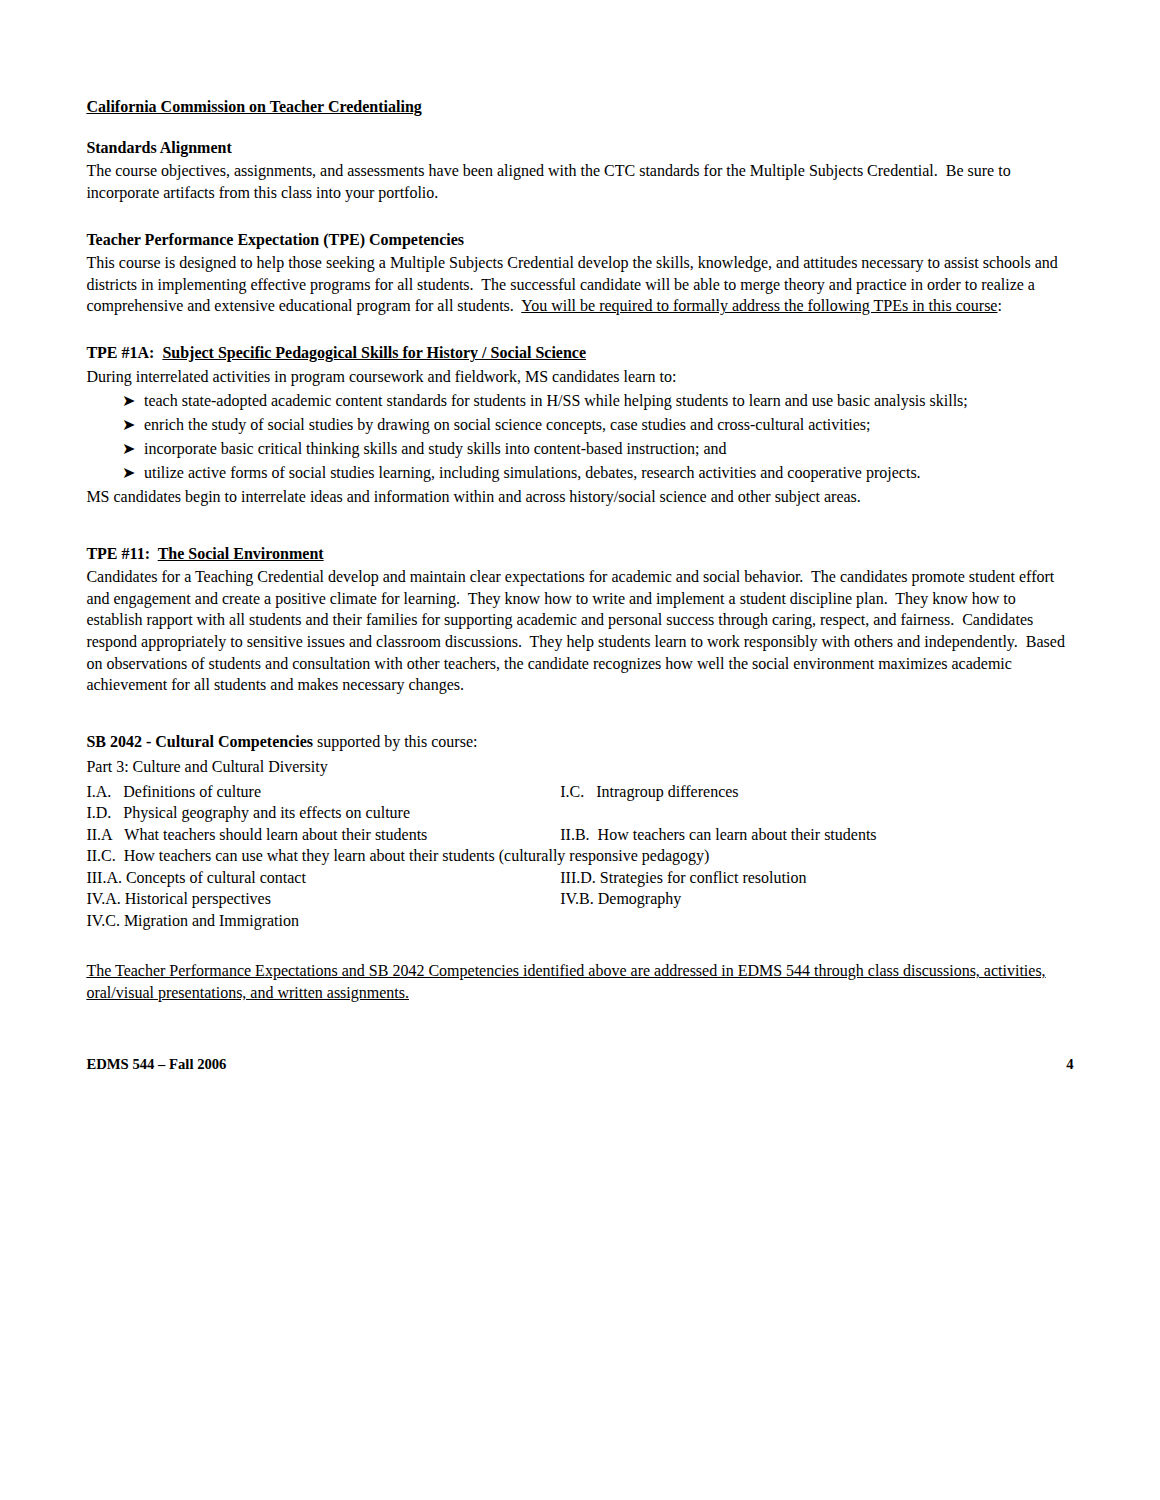California Commission on Teacher Credentialing
Standards Alignment
The course objectives, assignments, and assessments have been aligned with the CTC standards for the Multiple Subjects Credential. Be sure to incorporate artifacts from this class into your portfolio.
Teacher Performance Expectation (TPE) Competencies
This course is designed to help those seeking a Multiple Subjects Credential develop the skills, knowledge, and attitudes necessary to assist schools and districts in implementing effective programs for all students. The successful candidate will be able to merge theory and practice in order to realize a comprehensive and extensive educational program for all students. You will be required to formally address the following TPEs in this course:
TPE #1A: Subject Specific Pedagogical Skills for History / Social Science
During interrelated activities in program coursework and fieldwork, MS candidates learn to:
teach state-adopted academic content standards for students in H/SS while helping students to learn and use basic analysis skills;
enrich the study of social studies by drawing on social science concepts, case studies and cross-cultural activities;
incorporate basic critical thinking skills and study skills into content-based instruction; and
utilize active forms of social studies learning, including simulations, debates, research activities and cooperative projects.
MS candidates begin to interrelate ideas and information within and across history/social science and other subject areas.
TPE #11: The Social Environment
Candidates for a Teaching Credential develop and maintain clear expectations for academic and social behavior. The candidates promote student effort and engagement and create a positive climate for learning. They know how to write and implement a student discipline plan. They know how to establish rapport with all students and their families for supporting academic and personal success through caring, respect, and fairness. Candidates respond appropriately to sensitive issues and classroom discussions. They help students learn to work responsibly with others and independently. Based on observations of students and consultation with other teachers, the candidate recognizes how well the social environment maximizes academic achievement for all students and makes necessary changes.
SB 2042 - Cultural Competencies supported by this course:
Part 3: Culture and Cultural Diversity
| I.A. Definitions of culture | I.C. Intragroup differences |
| I.D. Physical geography and its effects on culture |
| II.A What teachers should learn about their students | II.B. How teachers can learn about their students |
| II.C. How teachers can use what they learn about their students (culturally responsive pedagogy) |
| III.A. Concepts of cultural contact | III.D. Strategies for conflict resolution |
| IV.A. Historical perspectives | IV.B. Demography |
| IV.C. Migration and Immigration |
The Teacher Performance Expectations and SB 2042 Competencies identified above are addressed in EDMS 544 through class discussions, activities, oral/visual presentations, and written assignments.
EDMS 544 – Fall 2006 4